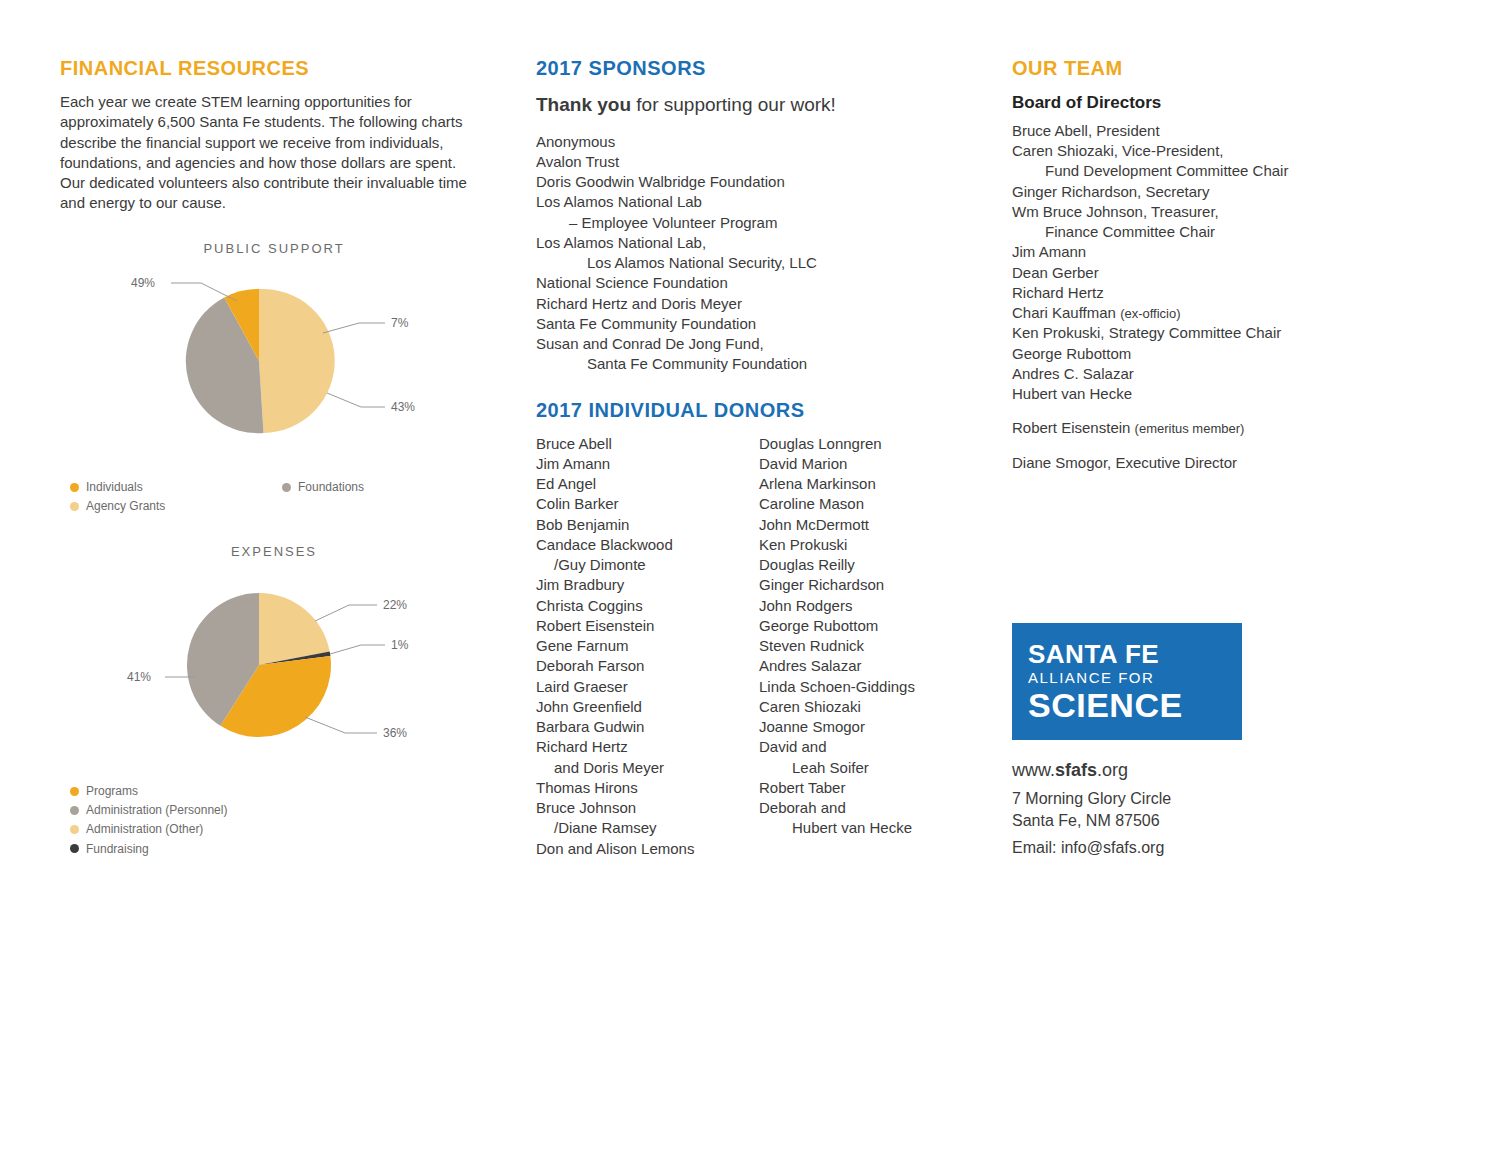Financial Resources
Each year we create STEM learning opportunities for approximately 6,500 Santa Fe students. The following charts describe the financial support we receive from individuals, foundations, and agencies and how those dollars are spent. Our dedicated volunteers also contribute their invaluable time and energy to our cause.
Public Support
49% 7% 43%
Individuals
Foundations
Agency Grants
Expenses
22% 1% 41% 36%
Programs
Administration (Personnel)
Administration (Other)
Fundraising
2017 Sponsors
Thank you for supporting our work!
Anonymous
Avalon Trust
Doris Goodwin Walbridge Foundation
Los Alamos National Lab
– Employee Volunteer Program
Los Alamos National Lab,
Los Alamos National Security, LLC
National Science Foundation
Richard Hertz and Doris Meyer
Santa Fe Community Foundation
Susan and Conrad De Jong Fund,
Santa Fe Community Foundation
2017 Individual Donors
Bruce Abell
Jim Amann
Ed Angel
Colin Barker
Bob Benjamin
Candace Blackwood
/Guy Dimonte
Jim Bradbury
Christa Coggins
Robert Eisenstein
Gene Farnum
Deborah Farson
Laird Graeser
John Greenfield
Barbara Gudwin
Richard Hertz
and Doris Meyer
Thomas Hirons
Bruce Johnson
/Diane Ramsey
Don and Alison Lemons
Douglas Lonngren
David Marion
Arlena Markinson
Caroline Mason
John McDermott
Ken Prokuski
Douglas Reilly
Ginger Richardson
John Rodgers
George Rubottom
Steven Rudnick
Andres Salazar
Linda Schoen-Giddings
Caren Shiozaki
Joanne Smogor
David and
Leah Soifer
Robert Taber
Deborah and
Hubert van Hecke
Our Team
Board of Directors
Bruce Abell, President
Caren Shiozaki, Vice-President,
Fund Development Committee Chair
Ginger Richardson, Secretary
Wm Bruce Johnson, Treasurer,
Finance Committee Chair
Jim Amann
Dean Gerber
Richard Hertz
Chari Kauffman (ex-officio)
Ken Prokuski, Strategy Committee Chair
George Rubottom
Andres C. Salazar
Hubert van Hecke
Robert Eisenstein (emeritus member)
Diane Smogor, Executive Director
SANTA FE
ALLIANCE FOR
SCIENCE
www.sfafs.org
7 Morning Glory Circle
Santa Fe, NM 87506
Email: info@sfafs.org